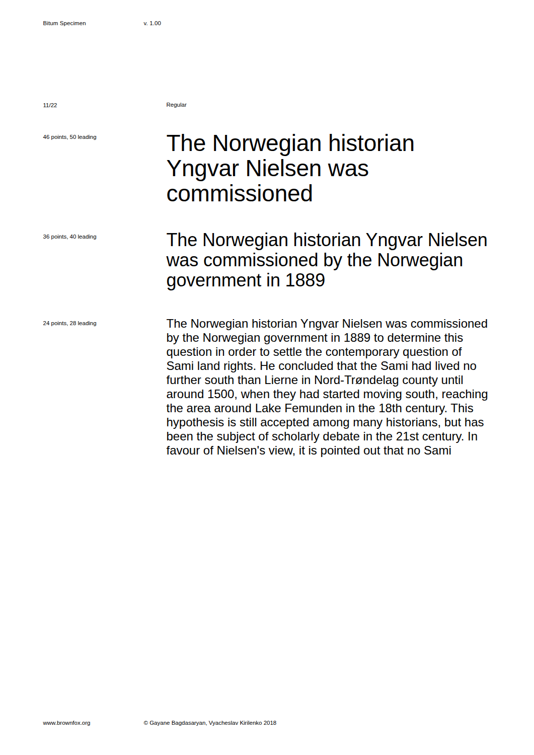Bitum Specimen
v. 1.00
11/22
Regular
46 points, 50 leading
The Norwegian historian Yngvar Nielsen was commissioned
36 points, 40 leading
The Norwegian historian Yngvar Nielsen was commissioned by the Norwegian government in 1889
24 points, 28 leading
The Norwegian historian Yngvar Nielsen was commissioned by the Norwegian government in 1889 to determine this question in order to settle the contemporary question of Sami land rights. He concluded that the Sami had lived no further south than Lierne in Nord-Trøndelag county until around 1500, when they had started moving south, reaching the area around Lake Femunden in the 18th century. This hypothesis is still accepted among many historians, but has been the subject of scholarly debate in the 21st century. In favour of Nielsen's view, it is pointed out that no Sami
www.brownfox.org
© Gayane Bagdasaryan, Vyacheslav Kirilenko 2018